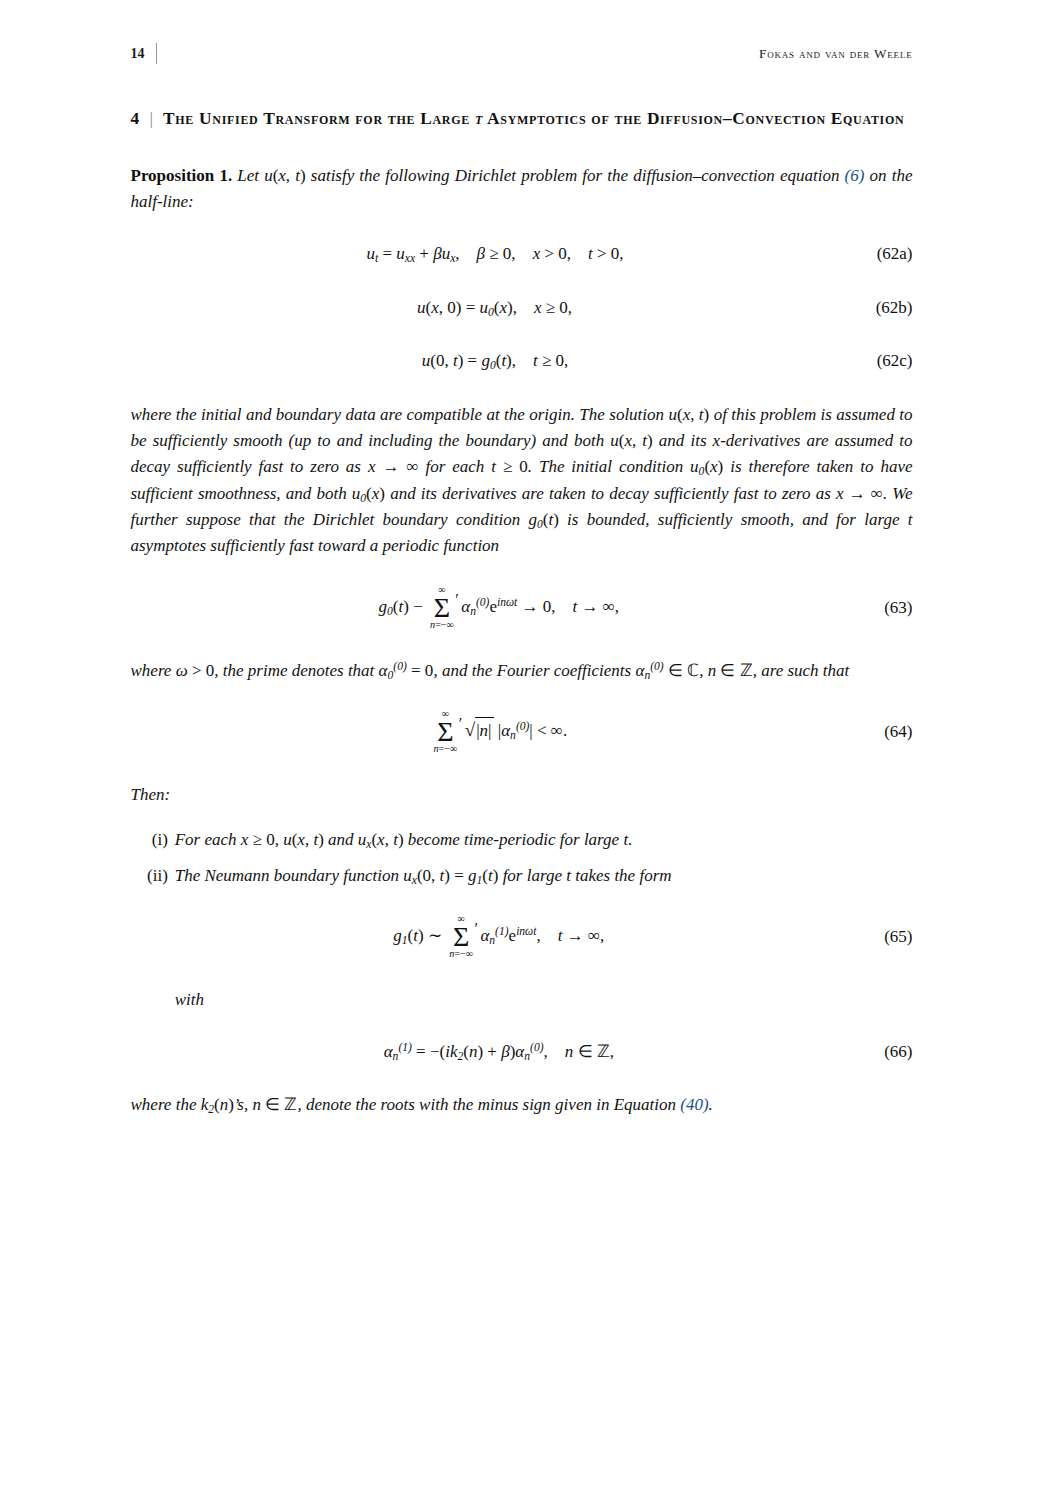14 Fokas and van der Weele
4|The Unified Transform for the Large t Asymptotics of the Diffusion–Convection Equation
Proposition 1. Let u(x, t) satisfy the following Dirichlet problem for the diffusion–convection equation (6) on the half-line:
ut = uxx + βux, β ≥ 0, x > 0, t > 0,
(62a)
u(x, 0) = u0(x), x ≥ 0,
(62b)
u(0, t) = g0(t), t ≥ 0,
(62c)
where the initial and boundary data are compatible at the origin. The solution u(x, t) of this problem is assumed to be sufficiently smooth (up to and including the boundary) and both u(x, t) and its x-derivatives are assumed to decay sufficiently fast to zero as x → ∞ for each t ≥ 0. The initial condition u0(x) is therefore taken to have sufficient smoothness, and both u0(x) and its derivatives are taken to decay sufficiently fast to zero as x → ∞. We further suppose that the Dirichlet boundary condition g0(t) is bounded, sufficiently smooth, and for large t asymptotes sufficiently fast toward a periodic function
g0(t) − ∞ Σ n=−∞ ′ αn(0) einωt → 0, t → ∞,
(63)
where ω > 0, the prime denotes that α0(0) = 0, and the Fourier coefficients αn(0) ∈ ℂ, n ∈ ℤ, are such that
∞ Σ n=−∞ ′ |n| |αn(0)| < ∞.
(64)
Then:
For each x ≥ 0, u(x, t) and ux(x, t) become time-periodic for large t.
The Neumann boundary function ux(0, t) = g1(t) for large t takes the form
g1(t) ∼ ∞ Σ n=−∞ ′ αn(1) einωt, t → ∞,
(65)
with
αn(1) = −(ik2(n) + β) αn(0), n ∈ ℤ,
(66)
where the k2(n)’s, n ∈ ℤ, denote the roots with the minus sign given in Equation (40).